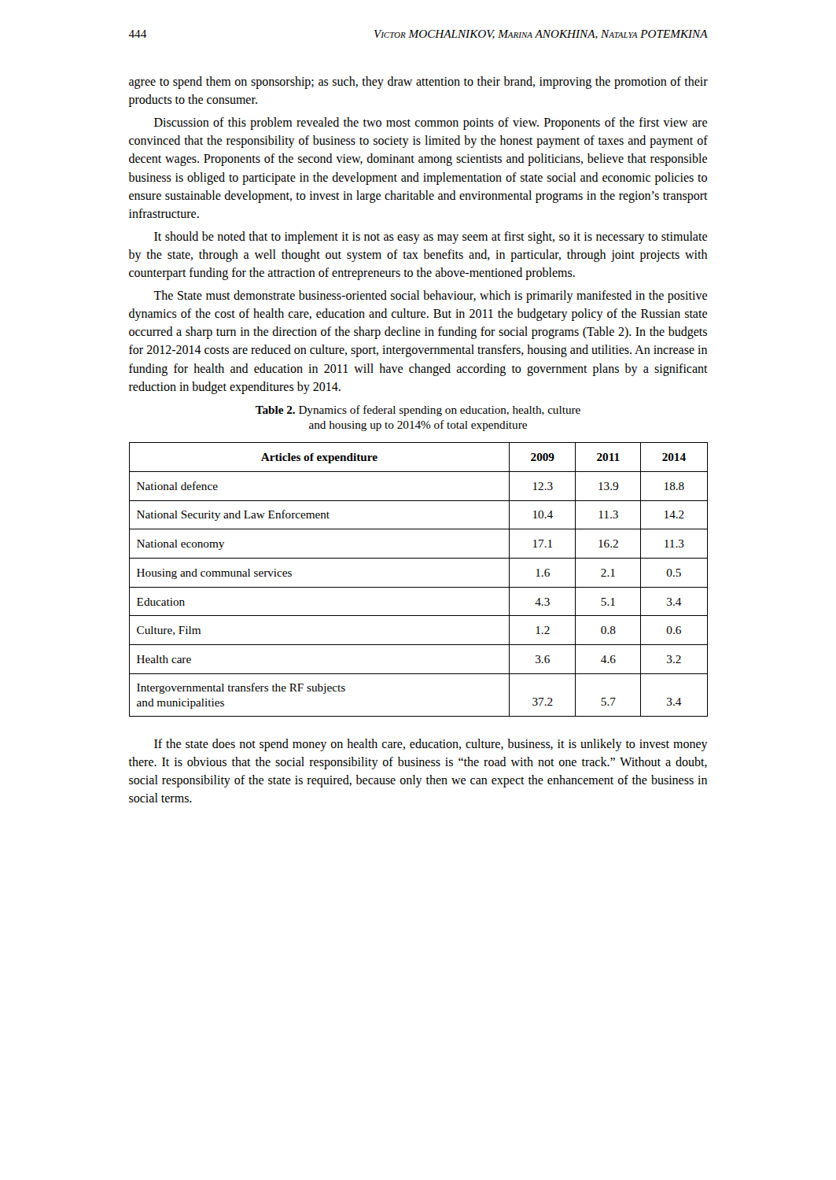444 Victor MOCHALNIKOV, Marina ANOKHINA, Natalya POTEMKINA
agree to spend them on sponsorship; as such, they draw attention to their brand, improving the promotion of their products to the consumer.
Discussion of this problem revealed the two most common points of view. Proponents of the first view are convinced that the responsibility of business to society is limited by the honest payment of taxes and payment of decent wages. Proponents of the second view, dominant among scientists and politicians, believe that responsible business is obliged to participate in the development and implementation of state social and economic policies to ensure sustainable development, to invest in large charitable and environmental programs in the region’s transport infrastructure.
It should be noted that to implement it is not as easy as may seem at first sight, so it is necessary to stimulate by the state, through a well thought out system of tax benefits and, in particular, through joint projects with counterpart funding for the attraction of entrepreneurs to the above-mentioned problems.
The State must demonstrate business-oriented social behaviour, which is primarily manifested in the positive dynamics of the cost of health care, education and culture. But in 2011 the budgetary policy of the Russian state occurred a sharp turn in the direction of the sharp decline in funding for social programs (Table 2). In the budgets for 2012-2014 costs are reduced on culture, sport, intergovernmental transfers, housing and utilities. An increase in funding for health and education in 2011 will have changed according to government plans by a significant reduction in budget expenditures by 2014.
Table 2. Dynamics of federal spending on education, health, culture and housing up to 2014% of total expenditure
| Articles of expenditure | 2009 | 2011 | 2014 |
| --- | --- | --- | --- |
| National defence | 12.3 | 13.9 | 18.8 |
| National Security and Law Enforcement | 10.4 | 11.3 | 14.2 |
| National economy | 17.1 | 16.2 | 11.3 |
| Housing and communal services | 1.6 | 2.1 | 0.5 |
| Education | 4.3 | 5.1 | 3.4 |
| Culture, Film | 1.2 | 0.8 | 0.6 |
| Health care | 3.6 | 4.6 | 3.2 |
| Intergovernmental transfers the RF subjects and municipalities | 37.2 | 5.7 | 3.4 |
If the state does not spend money on health care, education, culture, business, it is unlikely to invest money there. It is obvious that the social responsibility of business is “the road with not one track.” Without a doubt, social responsibility of the state is required, because only then we can expect the enhancement of the business in social terms.